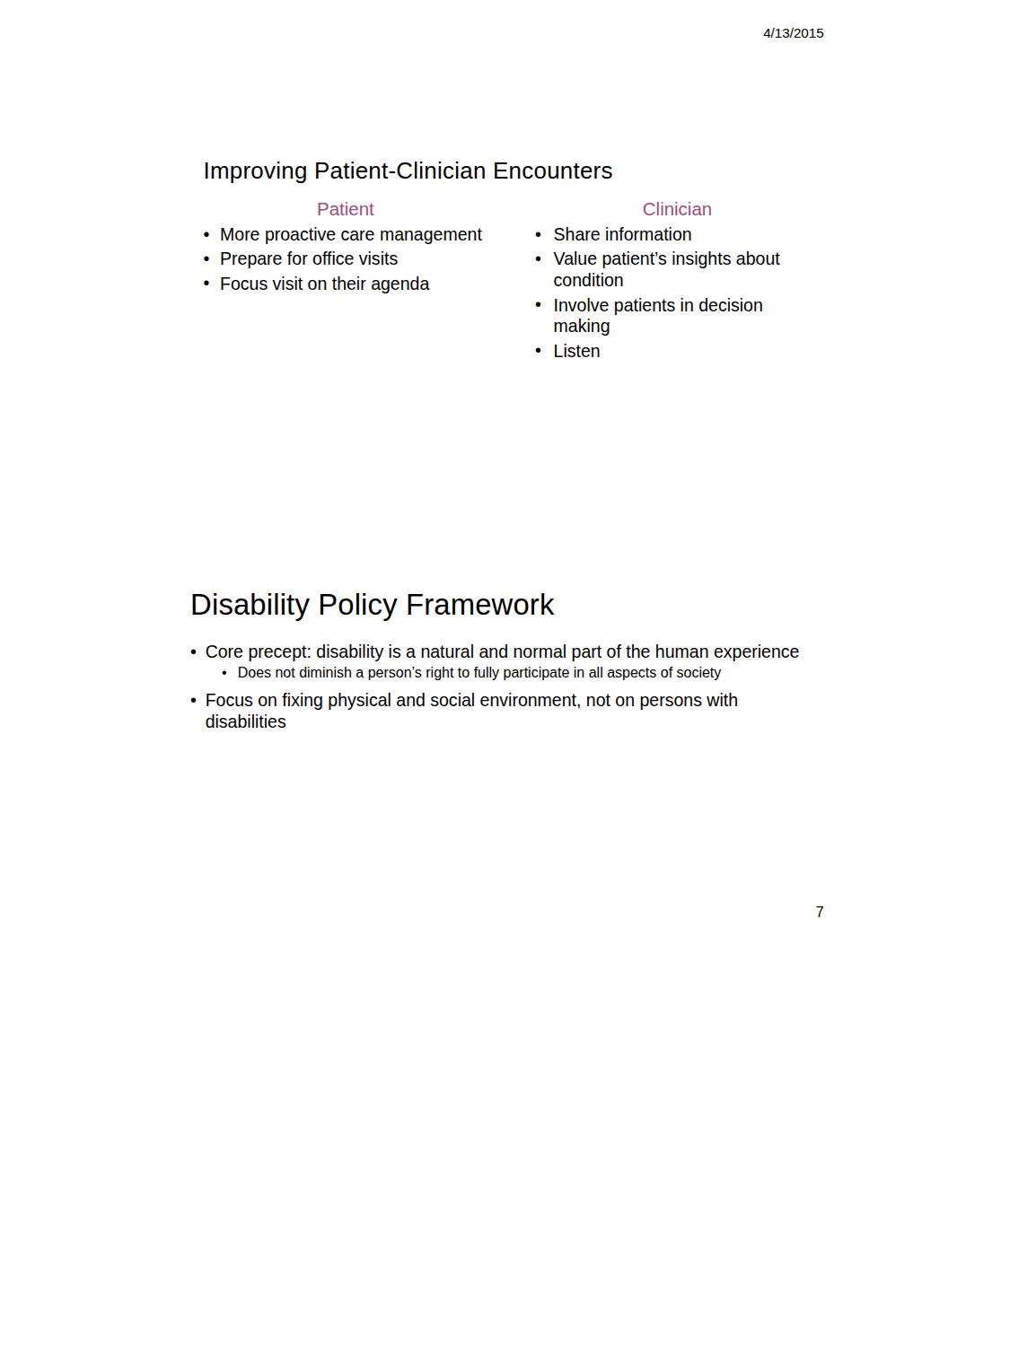4/13/2015
Improving Patient-Clinician Encounters
Patient
More proactive care management
Prepare for office visits
Focus visit on their agenda
Clinician
Share information
Value patient’s insights about condition
Involve patients in decision making
Listen
Disability Policy Framework
Core precept: disability is a natural and normal part of the human experience
Does not diminish a person’s right to fully participate in all aspects of society
Focus on fixing physical and social environment, not on persons with disabilities
7